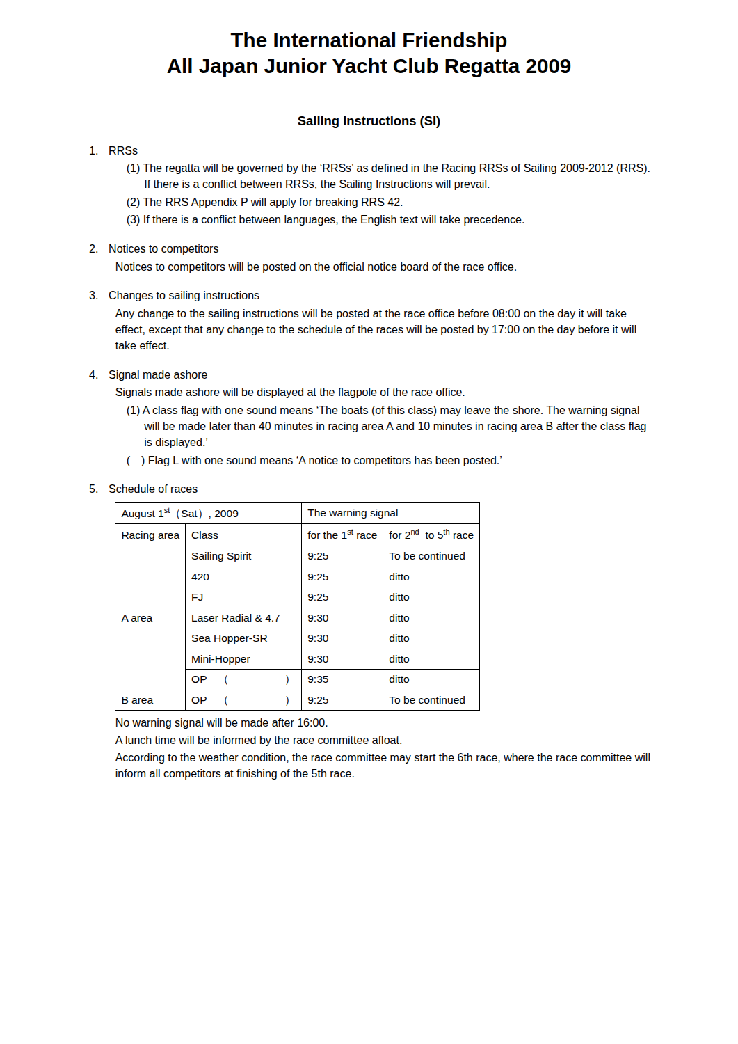The International Friendship
All Japan Junior Yacht Club Regatta 2009
Sailing Instructions (SI)
RRSs
(1) The regatta will be governed by the ‘RRSs’ as defined in the Racing RRSs of Sailing 2009-2012 (RRS). If there is a conflict between RRSs, the Sailing Instructions will prevail.
(2) The RRS Appendix P will apply for breaking RRS 42.
(3) If there is a conflict between languages, the English text will take precedence.
Notices to competitors
Notices to competitors will be posted on the official notice board of the race office.
Changes to sailing instructions
Any change to the sailing instructions will be posted at the race office before 08:00 on the day it will take effect, except that any change to the schedule of the races will be posted by 17:00 on the day before it will take effect.
Signal made ashore
Signals made ashore will be displayed at the flagpole of the race office.
(1) A class flag with one sound means ‘The boats (of this class) may leave the shore. The warning signal will be made later than 40 minutes in racing area A and 10 minutes in racing area B after the class flag is displayed.’
(　) Flag L with one sound means ‘A notice to competitors has been posted.’
Schedule of races
| August 1 st （Sat）, 2009 | The warning signal |
| Racing area | Class | for the 1 st race | for 2 nd to 5 th race |
| A area | Sailing Spirit | 9:25 | To be continued |
| 420 | 9:25 | ditto |
| FJ | 9:25 | ditto |
| Laser Radial & 4.7 | 9:30 | ditto |
| Sea Hopper-SR | 9:30 | ditto |
| Mini-Hopper | 9:30 | ditto |
| OP （ ） | 9:35 | ditto |
| B area | OP （ ） | 9:25 | To be continued |
No warning signal will be made after 16:00.
A lunch time will be informed by the race committee afloat.
According to the weather condition, the race committee may start the 6th race, where the race committee will inform all competitors at finishing of the 5th race.